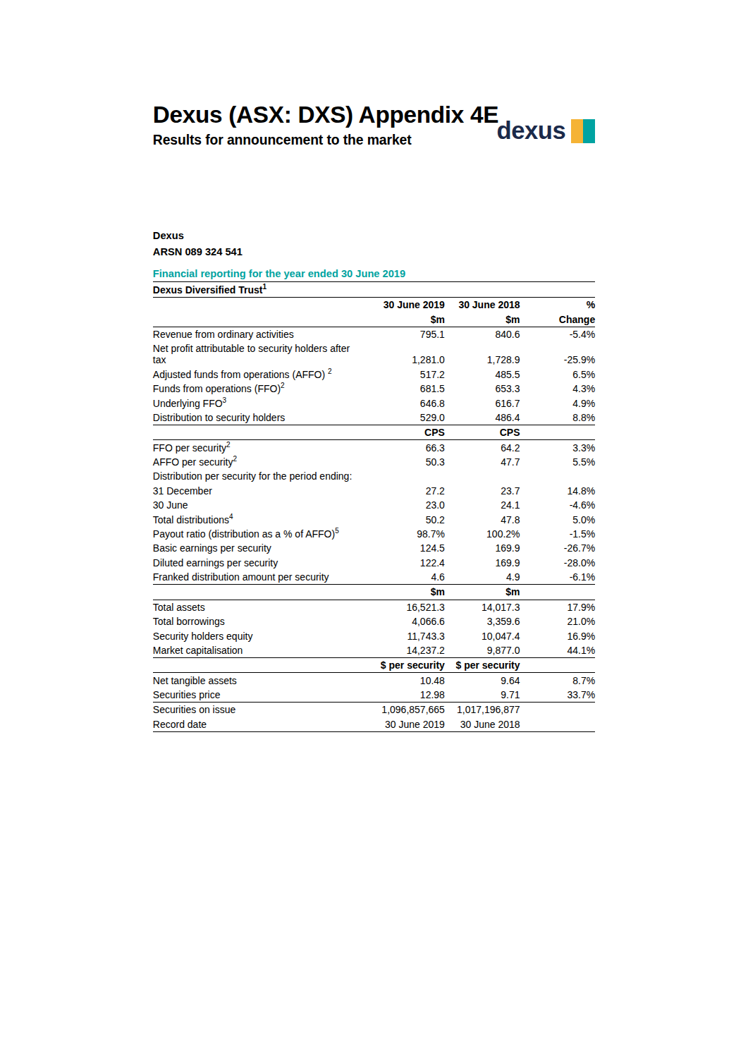dexus
Dexus (ASX: DXS) Appendix 4E
Results for announcement to the market
Dexus
ARSN 089 324 541
Financial reporting for the year ended 30 June 2019
| Dexus Diversified Trust 1 |
| | 30 June 2019 | 30 June 2018 | % |
| | $m | $m | Change |
| Revenue from ordinary activities | 795.1 | 840.6 | -5.4% |
| Net profit attributable to security holders after tax | 1,281.0 | 1,728.9 | -25.9% |
| Adjusted funds from operations (AFFO) 2 | 517.2 | 485.5 | 6.5% |
| Funds from operations (FFO) 2 | 681.5 | 653.3 | 4.3% |
| Underlying FFO 3 | 646.8 | 616.7 | 4.9% |
| Distribution to security holders | 529.0 | 486.4 | 8.8% |
| | CPS | CPS | |
| FFO per security 2 | 66.3 | 64.2 | 3.3% |
| AFFO per security 2 | 50.3 | 47.7 | 5.5% |
| Distribution per security for the period ending: | | | |
| 31 December | 27.2 | 23.7 | 14.8% |
| 30 June | 23.0 | 24.1 | -4.6% |
| Total distributions 4 | 50.2 | 47.8 | 5.0% |
| Payout ratio (distribution as a % of AFFO) 5 | 98.7% | 100.2% | -1.5% |
| Basic earnings per security | 124.5 | 169.9 | -26.7% |
| Diluted earnings per security | 122.4 | 169.9 | -28.0% |
| Franked distribution amount per security | 4.6 | 4.9 | -6.1% |
| | $m | $m | |
| Total assets | 16,521.3 | 14,017.3 | 17.9% |
| Total borrowings | 4,066.6 | 3,359.6 | 21.0% |
| Security holders equity | 11,743.3 | 10,047.4 | 16.9% |
| Market capitalisation | 14,237.2 | 9,877.0 | 44.1% |
| | $ per security | $ per security | |
| Net tangible assets | 10.48 | 9.64 | 8.7% |
| Securities price | 12.98 | 9.71 | 33.7% |
| Securities on issue | 1,096,857,665 | 1,017,196,877 | |
| Record date | 30 June 2019 | 30 June 2018 | |